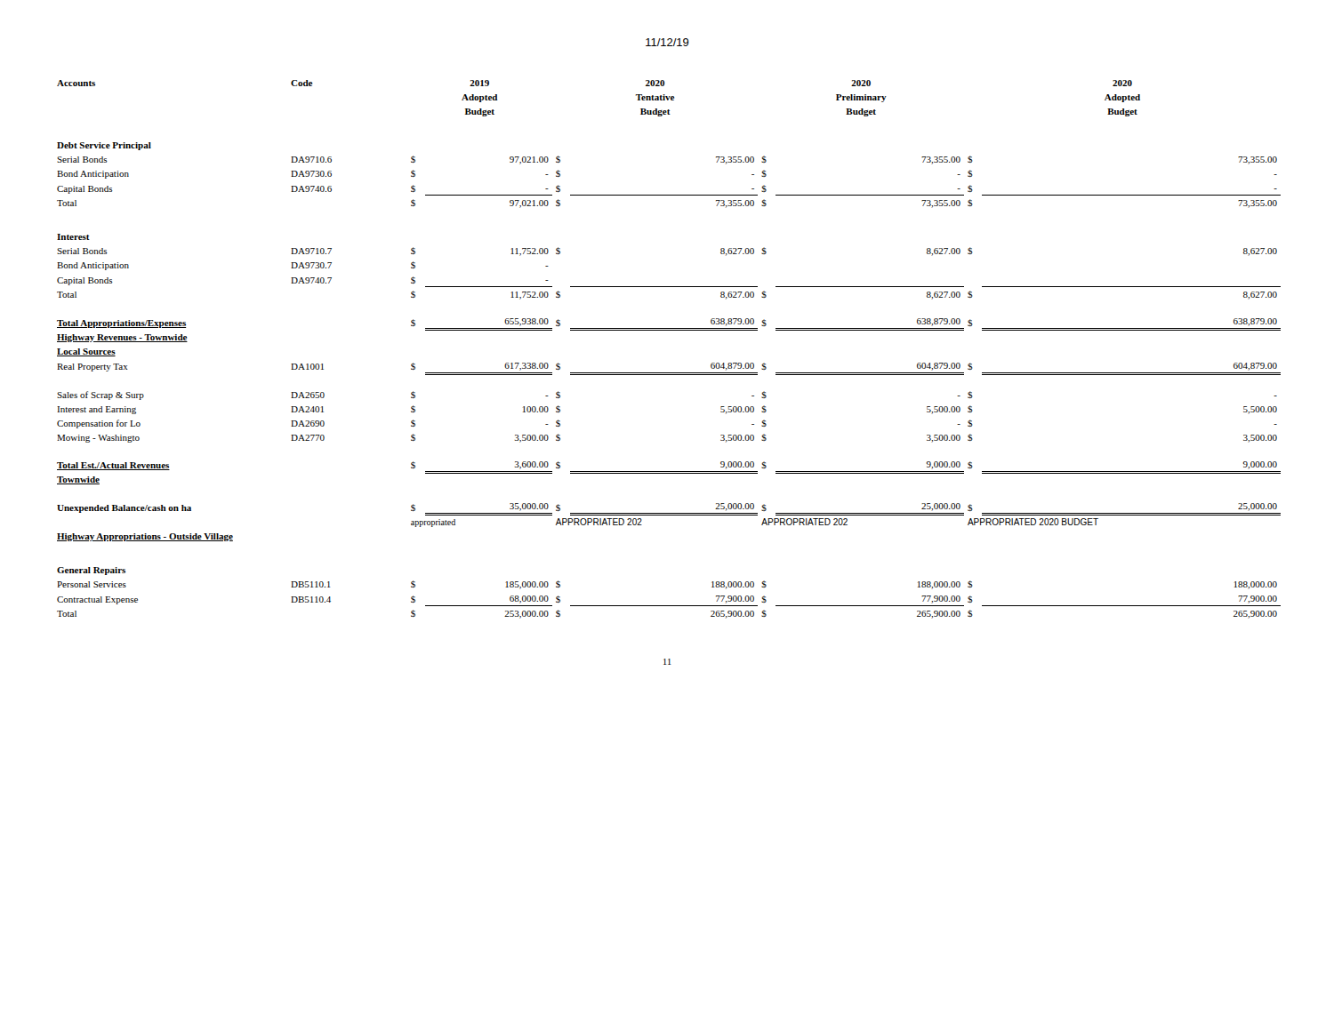11/12/19
| Accounts | Code | 2019 | 2020 | 2020 | 2020 |
| --- | --- | --- | --- | --- | --- |
| | | Adopted | Tentative | Preliminary | Adopted |
| | | Budget | Budget | Budget | Budget |
| Debt Service Principal | |
| Serial Bonds | DA9710.6 | $ | 97,021.00 | $ | 73,355.00 | $ | 73,355.00 | $ | 73,355.00 |
| Bond Anticipation | DA9730.6 | $ | - | $ | - | $ | - | $ | - |
| Capital Bonds | DA9740.6 | $ | - | $ | - | $ | - | $ | - |
| Total | | $ | 97,021.00 | $ | 73,355.00 | $ | 73,355.00 | $ | 73,355.00 |
| Interest | |
| Serial Bonds | DA9710.7 | $ | 11,752.00 | $ | 8,627.00 | $ | 8,627.00 | $ | 8,627.00 |
| Bond Anticipation | DA9730.7 | $ | - | |
| Capital Bonds | DA9740.7 | $ | - | | | | | | |
| Total | | $ | 11,752.00 | $ | 8,627.00 | $ | 8,627.00 | $ | 8,627.00 |
| Total Appropriations/Expenses | $ | 655,938.00 | $ | 638,879.00 | $ | 638,879.00 | $ | 638,879.00 |
| Highway Revenues - Townwide | |
| Local Sources | |
| Real Property Tax | DA1001 | $ | 617,338.00 | $ | 604,879.00 | $ | 604,879.00 | $ | 604,879.00 |
| Sales of Scrap & Surp | DA2650 | $ | - | $ | - | $ | - | $ | - |
| Interest and Earning | DA2401 | $ | 100.00 | $ | 5,500.00 | $ | 5,500.00 | $ | 5,500.00 |
| Compensation for Lo | DA2690 | $ | - | $ | - | $ | - | $ | - |
| Mowing - Washingto | DA2770 | $ | 3,500.00 | $ | 3,500.00 | $ | 3,500.00 | $ | 3,500.00 |
| Total Est./Actual Revenues | $ | 3,600.00 | $ | 9,000.00 | $ | 9,000.00 | $ | 9,000.00 |
| Townwide | |
| Unexpended Balance/cash on ha | $ | 35,000.00 | $ | 25,000.00 | $ | 25,000.00 | $ | 25,000.00 |
| | appropriated | APPROPRIATED 202 | APPROPRIATED 202 | APPROPRIATED 2020 BUDGET |
| Highway Appropriations - Outside Village | |
| General Repairs | |
| Personal Services | DB5110.1 | $ | 185,000.00 | $ | 188,000.00 | $ | 188,000.00 | $ | 188,000.00 |
| Contractual Expense | DB5110.4 | $ | 68,000.00 | $ | 77,900.00 | $ | 77,900.00 | $ | 77,900.00 |
| Total | | $ | 253,000.00 | $ | 265,900.00 | $ | 265,900.00 | $ | 265,900.00 |
11